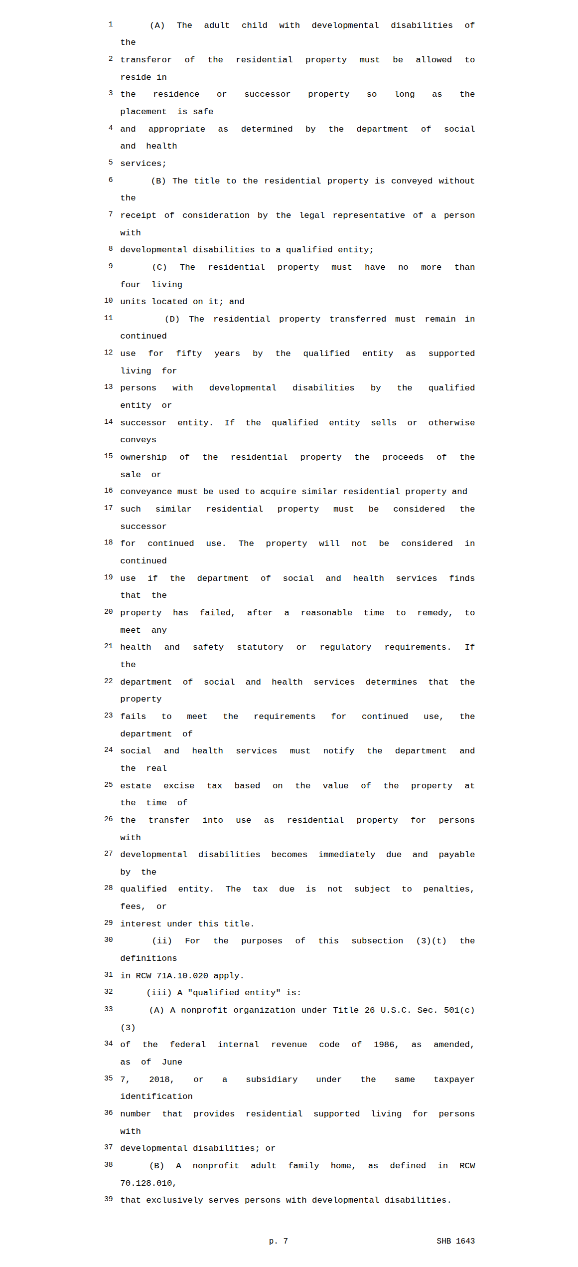(A) The adult child with developmental disabilities of the
transferor of the residential property must be allowed to reside in
the residence or successor property so long as the placement is safe
and appropriate as determined by the department of social and health
services;
(B) The title to the residential property is conveyed without the
receipt of consideration by the legal representative of a person with
developmental disabilities to a qualified entity;
(C) The residential property must have no more than four living
units located on it; and
(D) The residential property transferred must remain in continued
use for fifty years by the qualified entity as supported living for
persons with developmental disabilities by the qualified entity or
successor entity. If the qualified entity sells or otherwise conveys
ownership of the residential property the proceeds of the sale or
conveyance must be used to acquire similar residential property and
such similar residential property must be considered the successor
for continued use. The property will not be considered in continued
use if the department of social and health services finds that the
property has failed, after a reasonable time to remedy, to meet any
health and safety statutory or regulatory requirements. If the
department of social and health services determines that the property
fails to meet the requirements for continued use, the department of
social and health services must notify the department and the real
estate excise tax based on the value of the property at the time of
the transfer into use as residential property for persons with
developmental disabilities becomes immediately due and payable by the
qualified entity. The tax due is not subject to penalties, fees, or
interest under this title.
(ii) For the purposes of this subsection (3)(t) the definitions
in RCW 71A.10.020 apply.
(iii) A "qualified entity" is:
(A) A nonprofit organization under Title 26 U.S.C. Sec. 501(c)(3)
of the federal internal revenue code of 1986, as amended, as of June
7, 2018, or a subsidiary under the same taxpayer identification
number that provides residential supported living for persons with
developmental disabilities; or
(B) A nonprofit adult family home, as defined in RCW 70.128.010,
that exclusively serves persons with developmental disabilities.
SHB 1643 p. 7